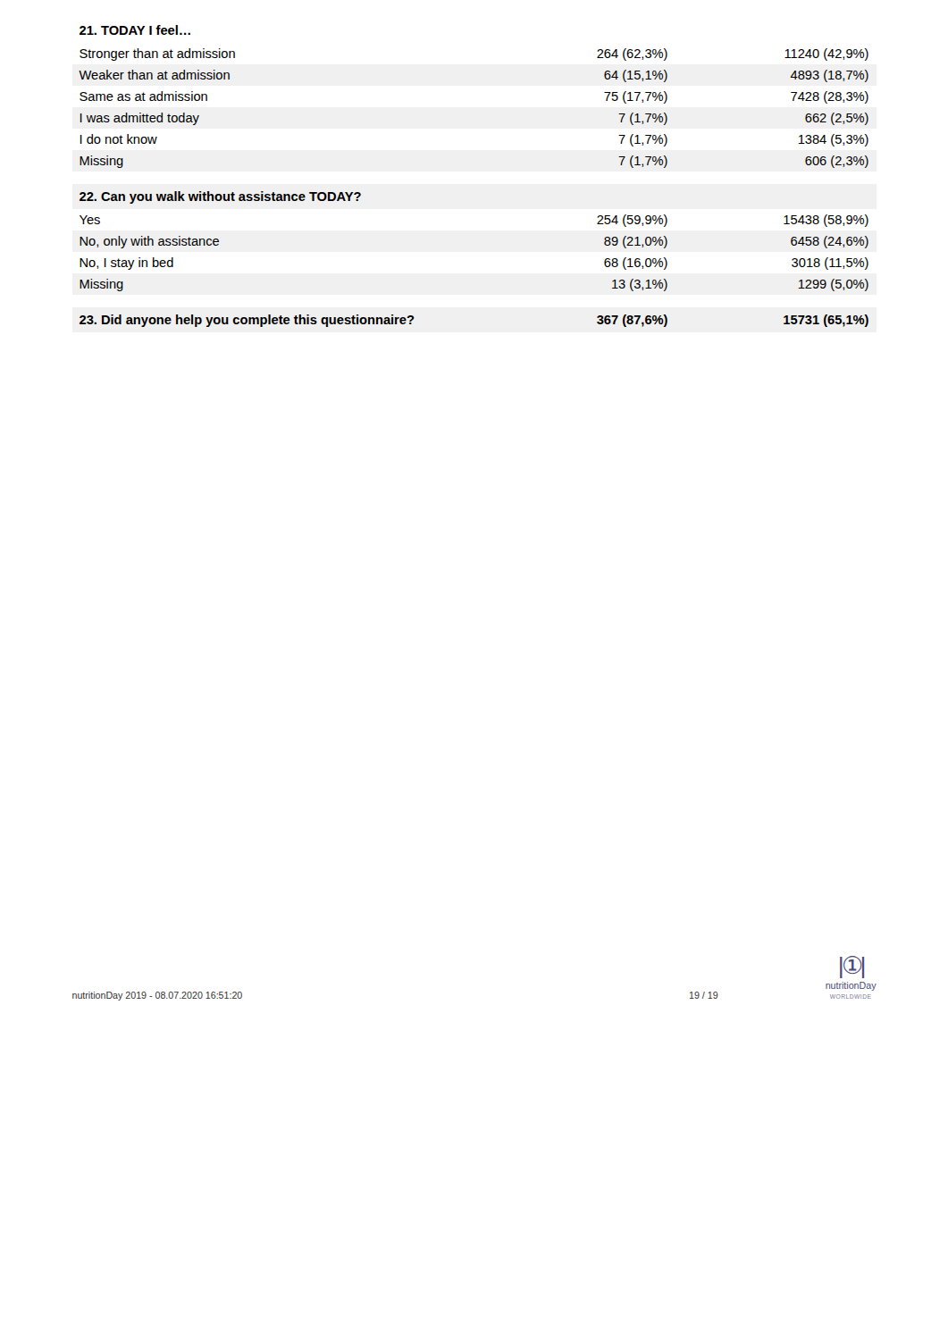| 21. TODAY I feel… | | |
| Stronger than at admission | 264 (62,3%) | 11240 (42,9%) |
| Weaker than at admission | 64 (15,1%) | 4893 (18,7%) |
| Same as at admission | 75 (17,7%) | 7428 (28,3%) |
| I was admitted today | 7 (1,7%) | 662 (2,5%) |
| I do not know | 7 (1,7%) | 1384 (5,3%) |
| Missing | 7 (1,7%) | 606 (2,3%) |
| 22. Can you walk without assistance TODAY? | | |
| Yes | 254 (59,9%) | 15438 (58,9%) |
| No, only with assistance | 89 (21,0%) | 6458 (24,6%) |
| No, I stay in bed | 68 (16,0%) | 3018 (11,5%) |
| Missing | 13 (3,1%) | 1299 (5,0%) |
| 23. Did anyone help you complete this questionnaire? | 367 (87,6%) | 15731 (65,1%) |
nutritionDay 2019 - 08.07.2020 16:51:20
19 / 19
|①| nutritionDay
WORLDWIDE